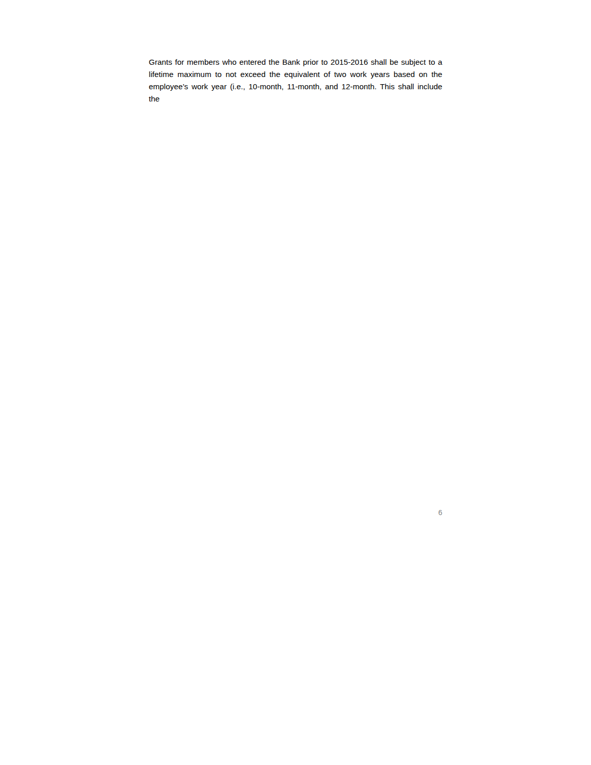Grants for members who entered the Bank prior to 2015-2016 shall be subject to a lifetime maximum to not exceed the equivalent of two work years based on the employee’s work year (i.e., 10-month, 11-month, and 12-month. This shall include the
6